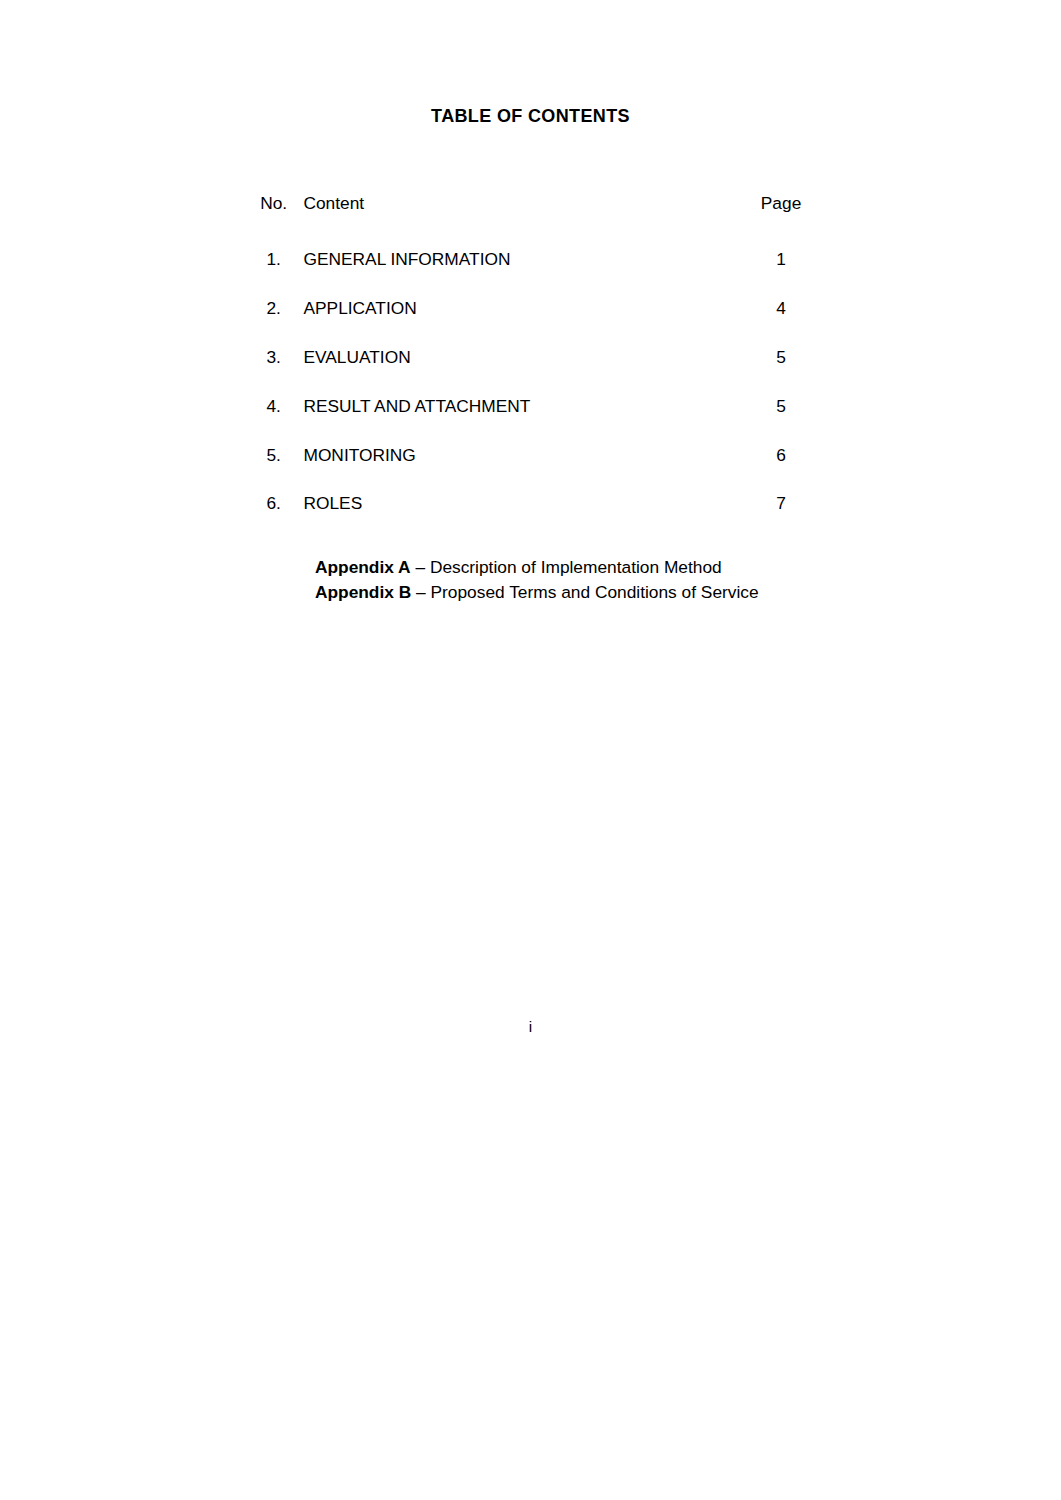TABLE OF CONTENTS
| No. | Content | Page |
| 1. | GENERAL INFORMATION | 1 |
| 2. | APPLICATION | 4 |
| 3. | EVALUATION | 5 |
| 4. | RESULT AND ATTACHMENT | 5 |
| 5. | MONITORING | 6 |
| 6. | ROLES | 7 |
Appendix A – Description of Implementation Method
Appendix B – Proposed Terms and Conditions of Service
i